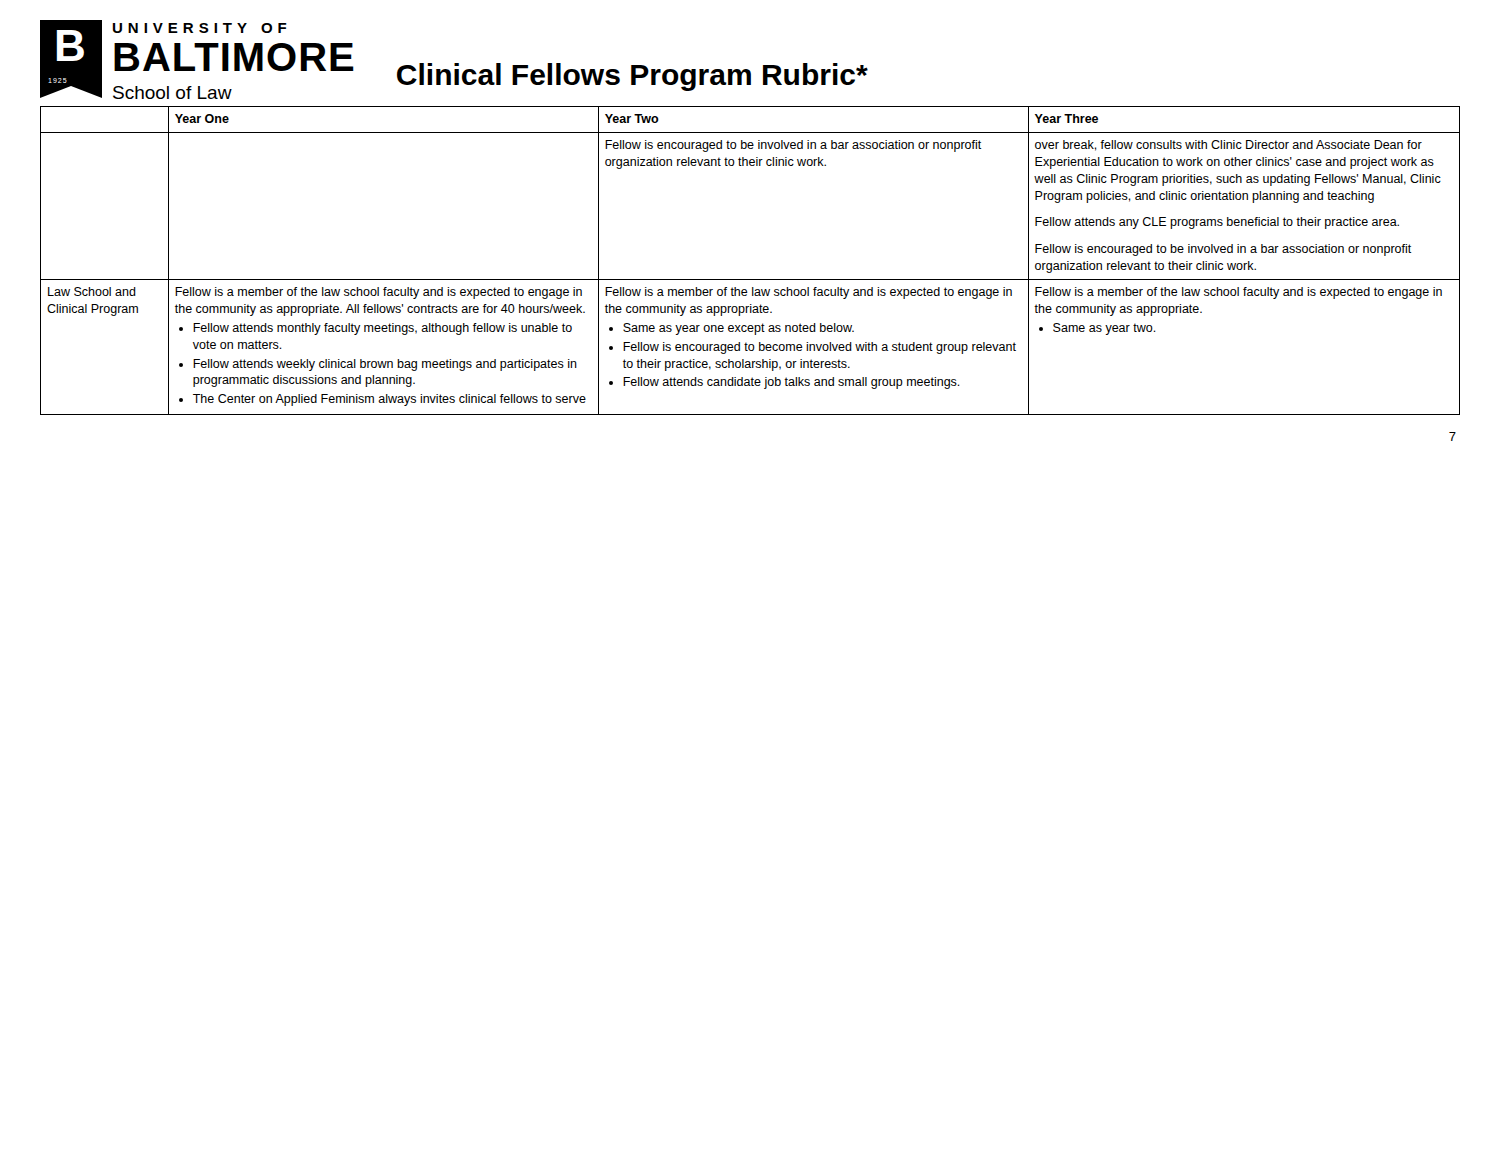B 1925
UNIVERSITY OF
BALTIMORE
School of Law
Clinical Fellows Program Rubric*
| | Year One | Year Two | Year Three |
| --- | --- | --- | --- |
| | | Fellow is encouraged to be involved in a bar association or nonprofit organization relevant to their clinic work. | over break, fellow consults with Clinic Director and Associate Dean for Experiential Education to work on other clinics' case and project work as well as Clinic Program priorities, such as updating Fellows' Manual, Clinic Program policies, and clinic orientation planning and teaching Fellow attends any CLE programs beneficial to their practice area. Fellow is encouraged to be involved in a bar association or nonprofit organization relevant to their clinic work. |
| Law School and Clinical Program | Fellow is a member of the law school faculty and is expected to engage in the community as appropriate. All fellows' contracts are for 40 hours/week. Fellow attends monthly faculty meetings, although fellow is unable to vote on matters. Fellow attends weekly clinical brown bag meetings and participates in programmatic discussions and planning. The Center on Applied Feminism always invites clinical fellows to serve | Fellow is a member of the law school faculty and is expected to engage in the community as appropriate. Same as year one except as noted below. Fellow is encouraged to become involved with a student group relevant to their practice, scholarship, or interests. Fellow attends candidate job talks and small group meetings. | Fellow is a member of the law school faculty and is expected to engage in the community as appropriate. Same as year two. |
7